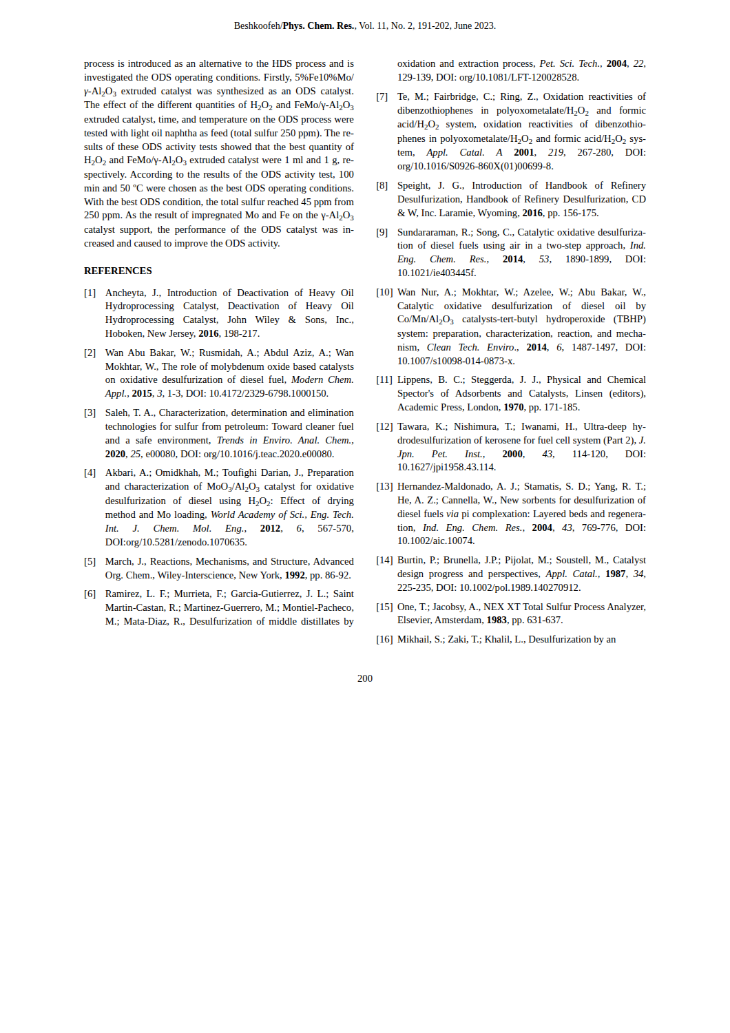Beshkoofeh/Phys. Chem. Res., Vol. 11, No. 2, 191-202, June 2023.
process is introduced as an alternative to the HDS process and is investigated the ODS operating conditions. Firstly, 5%Fe10%Mo/γ-Al2O3 extruded catalyst was synthesized as an ODS catalyst. The effect of the different quantities of H2O2 and FeMo/γ-Al2O3 extruded catalyst, time, and temperature on the ODS process were tested with light oil naphtha as feed (total sulfur 250 ppm). The results of these ODS activity tests showed that the best quantity of H2O2 and FeMo/γ-Al2O3 extruded catalyst were 1 ml and 1 g, respectively. According to the results of the ODS activity test, 100 min and 50 ºC were chosen as the best ODS operating conditions. With the best ODS condition, the total sulfur reached 45 ppm from 250 ppm. As the result of impregnated Mo and Fe on the γ-Al2O3 catalyst support, the performance of the ODS catalyst was increased and caused to improve the ODS activity.
REFERENCES
[1] Ancheyta, J., Introduction of Deactivation of Heavy Oil Hydroprocessing Catalyst, Deactivation of Heavy Oil Hydroprocessing Catalyst, John Wiley & Sons, Inc., Hoboken, New Jersey, 2016, 198-217.
[2] Wan Abu Bakar, W.; Rusmidah, A.; Abdul Aziz, A.; Wan Mokhtar, W., The role of molybdenum oxide based catalysts on oxidative desulfurization of diesel fuel, Modern Chem. Appl., 2015, 3, 1-3, DOI: 10.4172/2329-6798.1000150.
[3] Saleh, T. A., Characterization, determination and elimination technologies for sulfur from petroleum: Toward cleaner fuel and a safe environment, Trends in Enviro. Anal. Chem., 2020, 25, e00080, DOI: org/10.1016/j.teac.2020.e00080.
[4] Akbari, A.; Omidkhah, M.; Toufighi Darian, J., Preparation and characterization of MoO3/Al2O3 catalyst for oxidative desulfurization of diesel using H2O2: Effect of drying method and Mo loading, World Academy of Sci., Eng. Tech. Int. J. Chem. Mol. Eng., 2012, 6, 567-570, DOI:org/10.5281/zenodo.1070635.
[5] March, J., Reactions, Mechanisms, and Structure, Advanced Org. Chem., Wiley-Interscience, New York, 1992, pp. 86-92.
[6] Ramirez, L. F.; Murrieta, F.; Garcia-Gutierrez, J. L.; Saint Martin-Castan, R.; Martinez-Guerrero, M.; Montiel-Pacheco, M.; Mata-Diaz, R., Desulfurization of middle distillates by oxidation and extraction process, Pet. Sci. Tech., 2004, 22, 129-139, DOI: org/10.1081/LFT-120028528.
[7] Te, M.; Fairbridge, C.; Ring, Z., Oxidation reactivities of dibenzothiophenes in polyoxometalate/H2O2 and formic acid/H2O2 system, oxidation reactivities of dibenzothiophenes in polyoxometalate/H2O2 and formic acid/H2O2 system, Appl. Catal. A 2001, 219, 267-280, DOI: org/10.1016/S0926-860X(01)00699-8.
[8] Speight, J. G., Introduction of Handbook of Refinery Desulfurization, Handbook of Refinery Desulfurization, CD & W, Inc. Laramie, Wyoming, 2016, pp. 156-175.
[9] Sundararaman, R.; Song, C., Catalytic oxidative desulfurization of diesel fuels using air in a two-step approach, Ind. Eng. Chem. Res., 2014, 53, 1890-1899, DOI: 10.1021/ie403445f.
[10] Wan Nur, A.; Mokhtar, W.; Azelee, W.; Abu Bakar, W., Catalytic oxidative desulfurization of diesel oil by Co/Mn/Al2O3 catalysts-tert-butyl hydroperoxide (TBHP) system: preparation, characterization, reaction, and mechanism, Clean Tech. Enviro., 2014, 6, 1487-1497, DOI: 10.1007/s10098-014-0873-x.
[11] Lippens, B. C.; Steggerda, J. J., Physical and Chemical Spector's of Adsorbents and Catalysts, Linsen (editors), Academic Press, London, 1970, pp. 171-185.
[12] Tawara, K.; Nishimura, T.; Iwanami, H., Ultra-deep hydrodesulfurization of kerosene for fuel cell system (Part 2), J. Jpn. Pet. Inst., 2000, 43, 114-120, DOI: 10.1627/jpi1958.43.114.
[13] Hernandez-Maldonado, A. J.; Stamatis, S. D.; Yang, R. T.; He, A. Z.; Cannella, W., New sorbents for desulfurization of diesel fuels via pi complexation: Layered beds and regeneration, Ind. Eng. Chem. Res., 2004, 43, 769-776, DOI: 10.1002/aic.10074.
[14] Burtin, P.; Brunella, J.P.; Pijolat, M.; Soustell, M., Catalyst design progress and perspectives, Appl. Catal., 1987, 34, 225-235, DOI: 10.1002/pol.1989.140270912.
[15] One, T.; Jacobsy, A., NEX XT Total Sulfur Process Analyzer, Elsevier, Amsterdam, 1983, pp. 631-637.
[16] Mikhail, S.; Zaki, T.; Khalil, L., Desulfurization by an
200